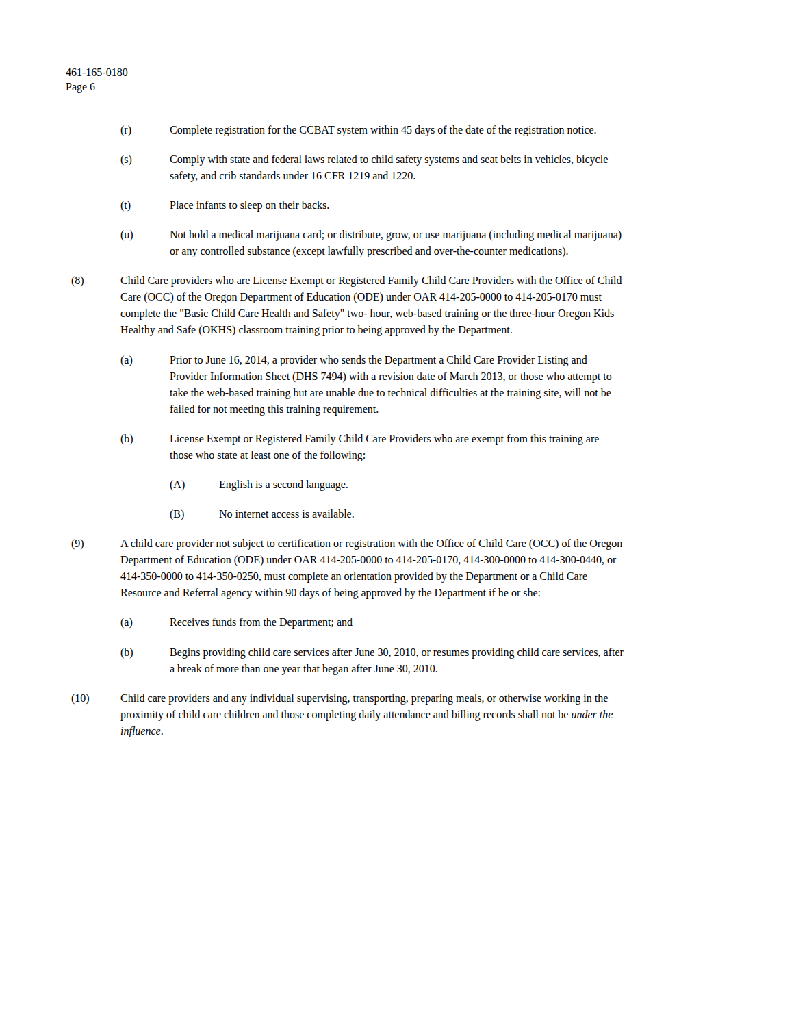461-165-0180
Page 6
(r)
Complete registration for the CCBAT system within 45 days of the date of the registration notice.
(s)
Comply with state and federal laws related to child safety systems and seat belts in vehicles, bicycle safety, and crib standards under 16 CFR 1219 and 1220.
(t)
Place infants to sleep on their backs.
(u)
Not hold a medical marijuana card; or distribute, grow, or use marijuana (including medical marijuana) or any controlled substance (except lawfully prescribed and over-the-counter medications).
(8)
Child Care providers who are License Exempt or Registered Family Child Care Providers with the Office of Child Care (OCC) of the Oregon Department of Education (ODE) under OAR 414-205-0000 to 414-205-0170 must complete the "Basic Child Care Health and Safety" two- hour, web-based training or the three-hour Oregon Kids Healthy and Safe (OKHS) classroom training prior to being approved by the Department.
(a)
Prior to June 16, 2014, a provider who sends the Department a Child Care Provider Listing and Provider Information Sheet (DHS 7494) with a revision date of March 2013, or those who attempt to take the web-based training but are unable due to technical difficulties at the training site, will not be failed for not meeting this training requirement.
(b)
License Exempt or Registered Family Child Care Providers who are exempt from this training are those who state at least one of the following:
(A)
English is a second language.
(B)
No internet access is available.
(9)
A child care provider not subject to certification or registration with the Office of Child Care (OCC) of the Oregon Department of Education (ODE) under OAR 414-205-0000 to 414-205-0170, 414-300-0000 to 414-300-0440, or 414-350-0000 to 414-350-0250, must complete an orientation provided by the Department or a Child Care Resource and Referral agency within 90 days of being approved by the Department if he or she:
(a)
Receives funds from the Department; and
(b)
Begins providing child care services after June 30, 2010, or resumes providing child care services, after a break of more than one year that began after June 30, 2010.
(10)
Child care providers and any individual supervising, transporting, preparing meals, or otherwise working in the proximity of child care children and those completing daily attendance and billing records shall not be under the influence.